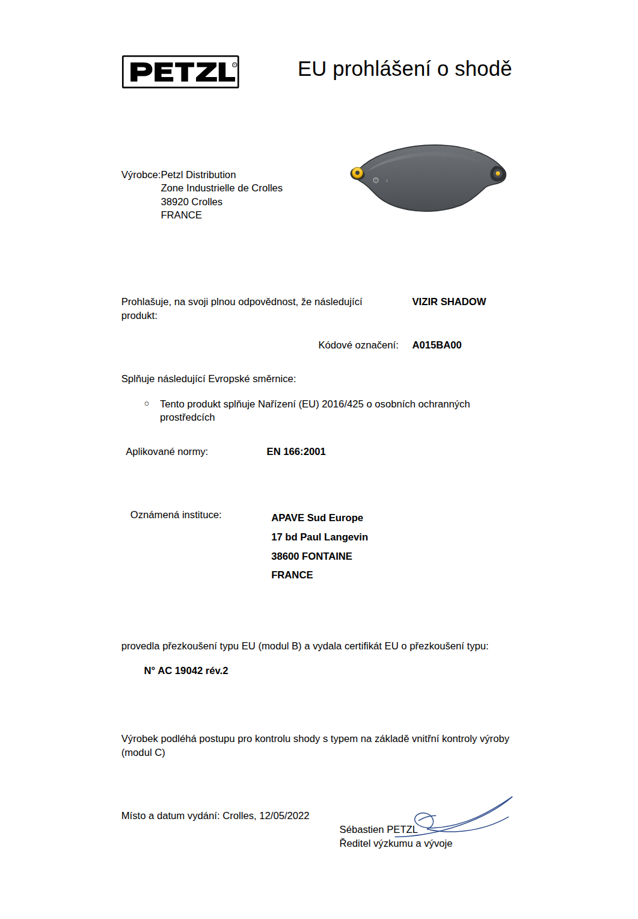R
EU prohlášení o shodě
7 1 CE
| Výrobce: | Petzl Distribution Zone Industrielle de Crolles 38920 Crolles FRANCE |
Prohlašuje, na svoji plnou odpovědnost, že následující produkt:
VIZIR SHADOW
Kódové označení:
A015BA00
Splňuje následující Evropské směrnice:
Tento produkt splňuje Nařízení (EU) 2016/425 o osobních ochranných prostředcích
Aplikované normy:
EN 166:2001
Oznámená instituce:
APAVE Sud Europe
17 bd Paul Langevin
38600 FONTAINE
FRANCE
provedla přezkoušení typu EU (modul B) a vydala certifikát EU o přezkoušení typu:
N° AC 19042 rév.2
Výrobek podléhá postupu pro kontrolu shody s typem na základě vnitřní kontroly výroby (modul C)
Místo a datum vydání: Crolles, 12/05/2022
Sébastien PETZL
Ředitel výzkumu a vývoje